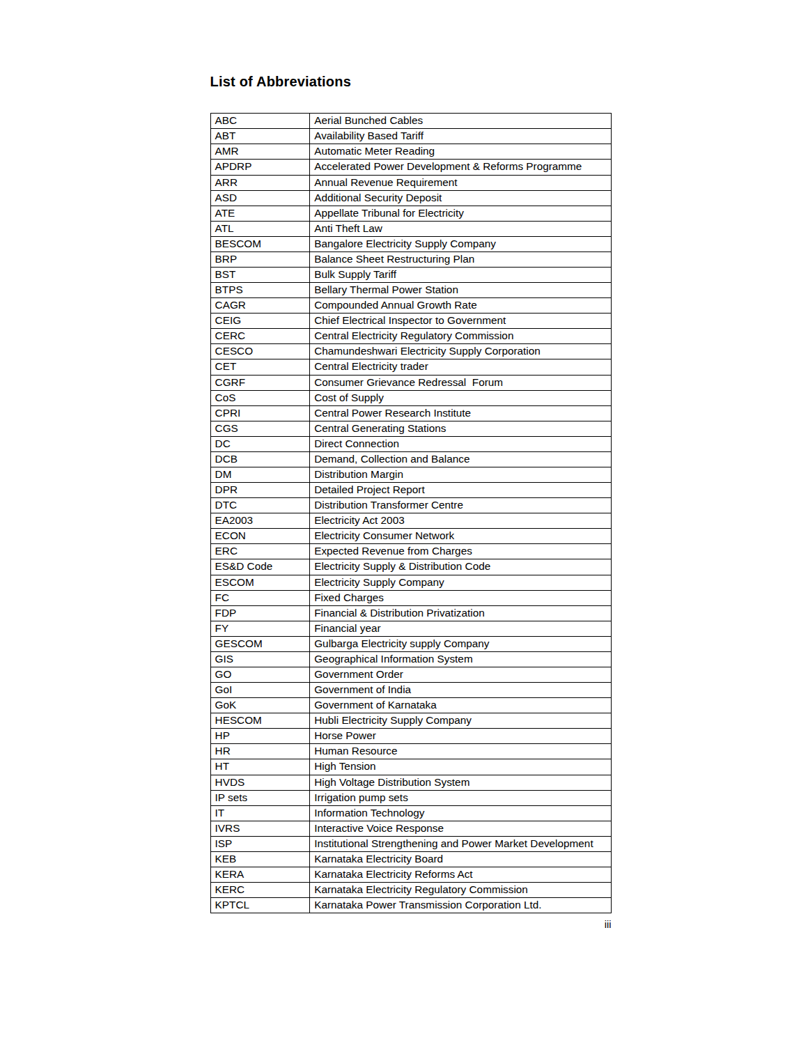List of Abbreviations
| ABC | Aerial Bunched Cables |
| ABT | Availability Based Tariff |
| AMR | Automatic Meter Reading |
| APDRP | Accelerated Power Development & Reforms Programme |
| ARR | Annual Revenue Requirement |
| ASD | Additional Security Deposit |
| ATE | Appellate Tribunal for Electricity |
| ATL | Anti Theft Law |
| BESCOM | Bangalore Electricity Supply Company |
| BRP | Balance Sheet Restructuring Plan |
| BST | Bulk Supply Tariff |
| BTPS | Bellary Thermal Power Station |
| CAGR | Compounded Annual Growth Rate |
| CEIG | Chief Electrical Inspector to Government |
| CERC | Central Electricity Regulatory Commission |
| CESCO | Chamundeshwari Electricity Supply Corporation |
| CET | Central Electricity trader |
| CGRF | Consumer Grievance Redressal Forum |
| CoS | Cost of Supply |
| CPRI | Central Power Research Institute |
| CGS | Central Generating Stations |
| DC | Direct Connection |
| DCB | Demand, Collection and Balance |
| DM | Distribution Margin |
| DPR | Detailed Project Report |
| DTC | Distribution Transformer Centre |
| EA2003 | Electricity Act 2003 |
| ECON | Electricity Consumer Network |
| ERC | Expected Revenue from Charges |
| ES&D Code | Electricity Supply & Distribution Code |
| ESCOM | Electricity Supply Company |
| FC | Fixed Charges |
| FDP | Financial & Distribution Privatization |
| FY | Financial year |
| GESCOM | Gulbarga Electricity supply Company |
| GIS | Geographical Information System |
| GO | Government Order |
| GoI | Government of India |
| GoK | Government of Karnataka |
| HESCOM | Hubli Electricity Supply Company |
| HP | Horse Power |
| HR | Human Resource |
| HT | High Tension |
| HVDS | High Voltage Distribution System |
| IP sets | Irrigation pump sets |
| IT | Information Technology |
| IVRS | Interactive Voice Response |
| ISP | Institutional Strengthening and Power Market Development |
| KEB | Karnataka Electricity Board |
| KERA | Karnataka Electricity Reforms Act |
| KERC | Karnataka Electricity Regulatory Commission |
| KPTCL | Karnataka Power Transmission Corporation Ltd. |
iii